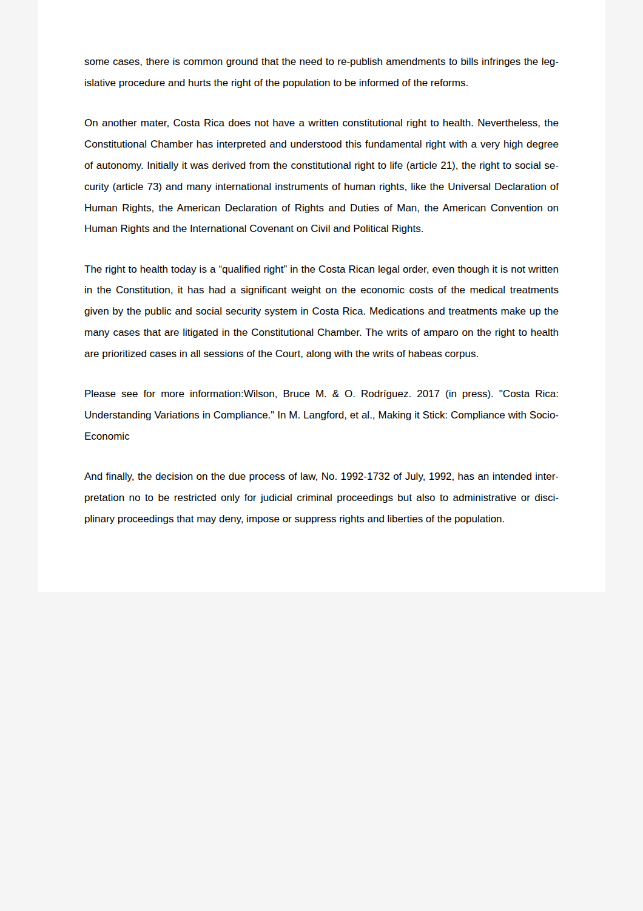some cases, there is common ground that the need to re-publish amendments to bills infringes the legislative procedure and hurts the right of the population to be informed of the reforms.
On another mater, Costa Rica does not have a written constitutional right to health. Nevertheless, the Constitutional Chamber has interpreted and understood this fundamental right with a very high degree of autonomy. Initially it was derived from the constitutional right to life (article 21), the right to social security (article 73) and many international instruments of human rights, like the Universal Declaration of Human Rights, the American Declaration of Rights and Duties of Man, the American Convention on Human Rights and the International Covenant on Civil and Political Rights.
The right to health today is a “qualified right” in the Costa Rican legal order, even though it is not written in the Constitution, it has had a significant weight on the economic costs of the medical treatments given by the public and social security system in Costa Rica. Medications and treatments make up the many cases that are litigated in the Constitutional Chamber. The writs of amparo on the right to health are prioritized cases in all sessions of the Court, along with the writs of habeas corpus.
Please see for more information:Wilson, Bruce M. & O. Rodríguez. 2017 (in press). "Costa Rica: Understanding Variations in Compliance." In M. Langford, et al., Making it Stick: Compliance with Socio-Economic
And finally, the decision on the due process of law, No. 1992-1732 of July, 1992, has an intended interpretation no to be restricted only for judicial criminal proceedings but also to administrative or disciplinary proceedings that may deny, impose or suppress rights and liberties of the population.